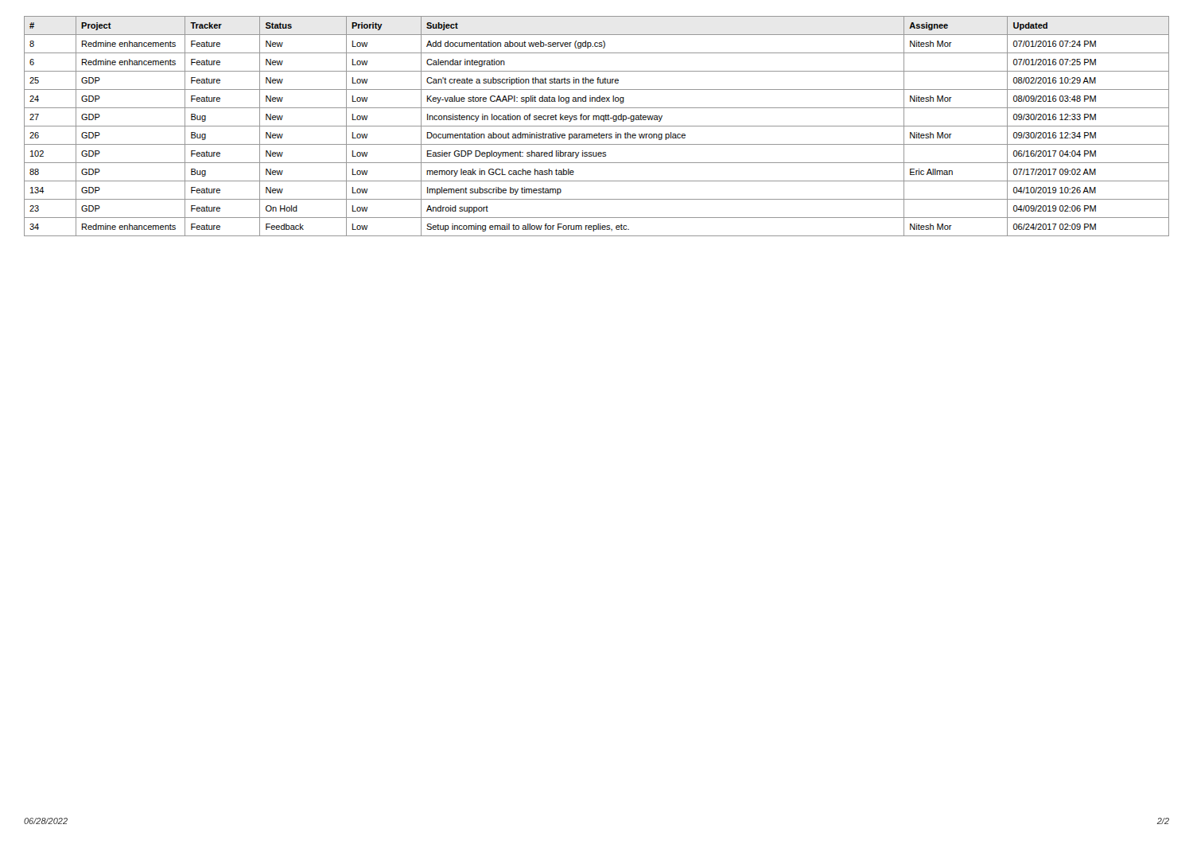| # | Project | Tracker | Status | Priority | Subject | Assignee | Updated |
| --- | --- | --- | --- | --- | --- | --- | --- |
| 8 | Redmine enhancements | Feature | New | Low | Add documentation about web-server (gdp.cs) | Nitesh Mor | 07/01/2016 07:24 PM |
| 6 | Redmine enhancements | Feature | New | Low | Calendar integration | | 07/01/2016 07:25 PM |
| 25 | GDP | Feature | New | Low | Can't create a subscription that starts in the future | | 08/02/2016 10:29 AM |
| 24 | GDP | Feature | New | Low | Key-value store CAAPI: split data log and index log | Nitesh Mor | 08/09/2016 03:48 PM |
| 27 | GDP | Bug | New | Low | Inconsistency in location of secret keys for mqtt-gdp-gateway | | 09/30/2016 12:33 PM |
| 26 | GDP | Bug | New | Low | Documentation about administrative parameters in the wrong place | Nitesh Mor | 09/30/2016 12:34 PM |
| 102 | GDP | Feature | New | Low | Easier GDP Deployment: shared library issues | | 06/16/2017 04:04 PM |
| 88 | GDP | Bug | New | Low | memory leak in GCL cache hash table | Eric Allman | 07/17/2017 09:02 AM |
| 134 | GDP | Feature | New | Low | Implement subscribe by timestamp | | 04/10/2019 10:26 AM |
| 23 | GDP | Feature | On Hold | Low | Android support | | 04/09/2019 02:06 PM |
| 34 | Redmine enhancements | Feature | Feedback | Low | Setup incoming email to allow for Forum replies, etc. | Nitesh Mor | 06/24/2017 02:09 PM |
06/28/2022 2/2